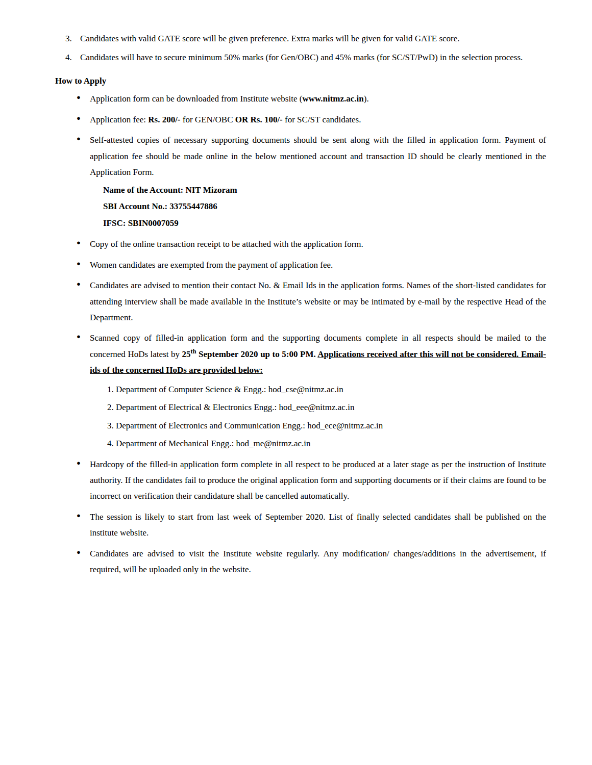Candidates with valid GATE score will be given preference. Extra marks will be given for valid GATE score.
Candidates will have to secure minimum 50% marks (for Gen/OBC) and 45% marks (for SC/ST/PwD) in the selection process.
How to Apply
Application form can be downloaded from Institute website (www.nitmz.ac.in).
Application fee: Rs. 200/- for GEN/OBC OR Rs. 100/- for SC/ST candidates.
Self-attested copies of necessary supporting documents should be sent along with the filled in application form. Payment of application fee should be made online in the below mentioned account and transaction ID should be clearly mentioned in the Application Form.
Name of the Account: NIT Mizoram
SBI Account No.: 33755447886
IFSC: SBIN0007059
Copy of the online transaction receipt to be attached with the application form.
Women candidates are exempted from the payment of application fee.
Candidates are advised to mention their contact No. & Email Ids in the application forms. Names of the short-listed candidates for attending interview shall be made available in the Institute’s website or may be intimated by e-mail by the respective Head of the Department.
Scanned copy of filled-in application form and the supporting documents complete in all respects should be mailed to the concerned HoDs latest by 25th September 2020 up to 5:00 PM. Applications received after this will not be considered. Email-ids of the concerned HoDs are provided below:
Department of Computer Science & Engg.: hod_cse@nitmz.ac.in
Department of Electrical & Electronics Engg.: hod_eee@nitmz.ac.in
Department of Electronics and Communication Engg.: hod_ece@nitmz.ac.in
Department of Mechanical Engg.: hod_me@nitmz.ac.in
Hardcopy of the filled-in application form complete in all respect to be produced at a later stage as per the instruction of Institute authority. If the candidates fail to produce the original application form and supporting documents or if their claims are found to be incorrect on verification their candidature shall be cancelled automatically.
The session is likely to start from last week of September 2020. List of finally selected candidates shall be published on the institute website.
Candidates are advised to visit the Institute website regularly. Any modification/ changes/additions in the advertisement, if required, will be uploaded only in the website.